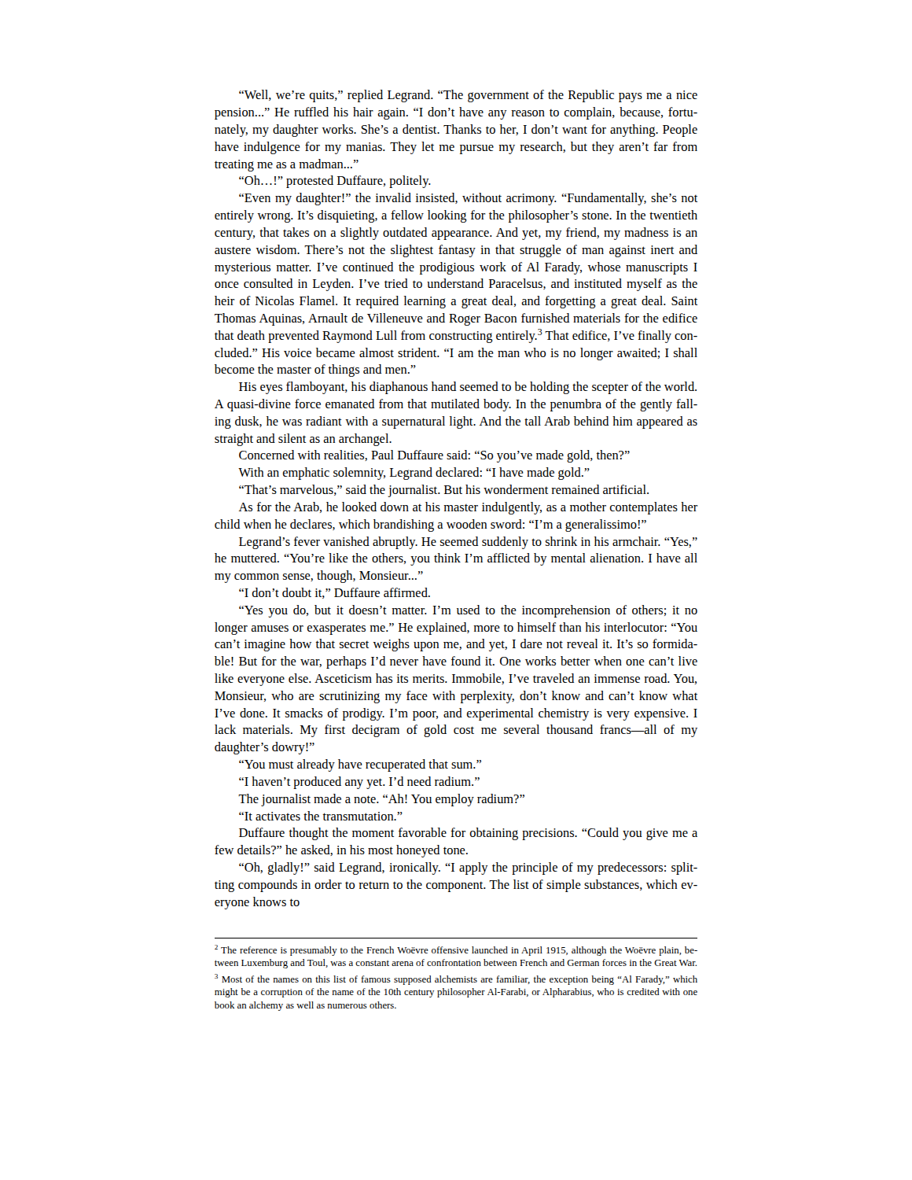“Well, we’re quits,” replied Legrand. “The government of the Republic pays me a nice pension...” He ruffled his hair again. “I don’t have any reason to complain, because, fortunately, my daughter works. She’s a dentist. Thanks to her, I don’t want for anything. People have indulgence for my manias. They let me pursue my research, but they aren’t far from treating me as a madman...”
“Oh…!” protested Duffaure, politely.
“Even my daughter!” the invalid insisted, without acrimony. “Fundamentally, she’s not entirely wrong. It’s disquieting, a fellow looking for the philosopher’s stone. In the twentieth century, that takes on a slightly outdated appearance. And yet, my friend, my madness is an austere wisdom. There’s not the slightest fantasy in that struggle of man against inert and mysterious matter. I’ve continued the prodigious work of Al Farady, whose manuscripts I once consulted in Leyden. I’ve tried to understand Paracelsus, and instituted myself as the heir of Nicolas Flamel. It required learning a great deal, and forgetting a great deal. Saint Thomas Aquinas, Arnault de Villeneuve and Roger Bacon furnished materials for the edifice that death prevented Raymond Lull from constructing entirely.3 That edifice, I’ve finally concluded.” His voice became almost strident. “I am the man who is no longer awaited; I shall become the master of things and men.”
His eyes flamboyant, his diaphanous hand seemed to be holding the scepter of the world. A quasi-divine force emanated from that mutilated body. In the penumbra of the gently falling dusk, he was radiant with a supernatural light. And the tall Arab behind him appeared as straight and silent as an archangel.
Concerned with realities, Paul Duffaure said: “So you’ve made gold, then?”
With an emphatic solemnity, Legrand declared: “I have made gold.”
“That’s marvelous,” said the journalist. But his wonderment remained artificial.
As for the Arab, he looked down at his master indulgently, as a mother contemplates her child when he declares, which brandishing a wooden sword: “I’m a generalissimo!”
Legrand’s fever vanished abruptly. He seemed suddenly to shrink in his armchair. “Yes,” he muttered. “You’re like the others, you think I’m afflicted by mental alienation. I have all my common sense, though, Monsieur...”
“I don’t doubt it,” Duffaure affirmed.
“Yes you do, but it doesn’t matter. I’m used to the incomprehension of others; it no longer amuses or exasperates me.” He explained, more to himself than his interlocutor: “You can’t imagine how that secret weighs upon me, and yet, I dare not reveal it. It’s so formidable! But for the war, perhaps I’d never have found it. One works better when one can’t live like everyone else. Asceticism has its merits. Immobile, I’ve traveled an immense road. You, Monsieur, who are scrutinizing my face with perplexity, don’t know and can’t know what I’ve done. It smacks of prodigy. I’m poor, and experimental chemistry is very expensive. I lack materials. My first decigram of gold cost me several thousand francs—all of my daughter’s dowry!”
“You must already have recuperated that sum.”
“I haven’t produced any yet. I’d need radium.”
The journalist made a note. “Ah! You employ radium?”
“It activates the transmutation.”
Duffaure thought the moment favorable for obtaining precisions. “Could you give me a few details?” he asked, in his most honeyed tone.
“Oh, gladly!” said Legrand, ironically. “I apply the principle of my predecessors: splitting compounds in order to return to the component. The list of simple substances, which everyone knows to
2 The reference is presumably to the French Woëvre offensive launched in April 1915, although the Woëvre plain, between Luxemburg and Toul, was a constant arena of confrontation between French and German forces in the Great War.
3 Most of the names on this list of famous supposed alchemists are familiar, the exception being “Al Farady,” which might be a corruption of the name of the 10th century philosopher Al-Farabi, or Alpharabius, who is credited with one book an alchemy as well as numerous others.